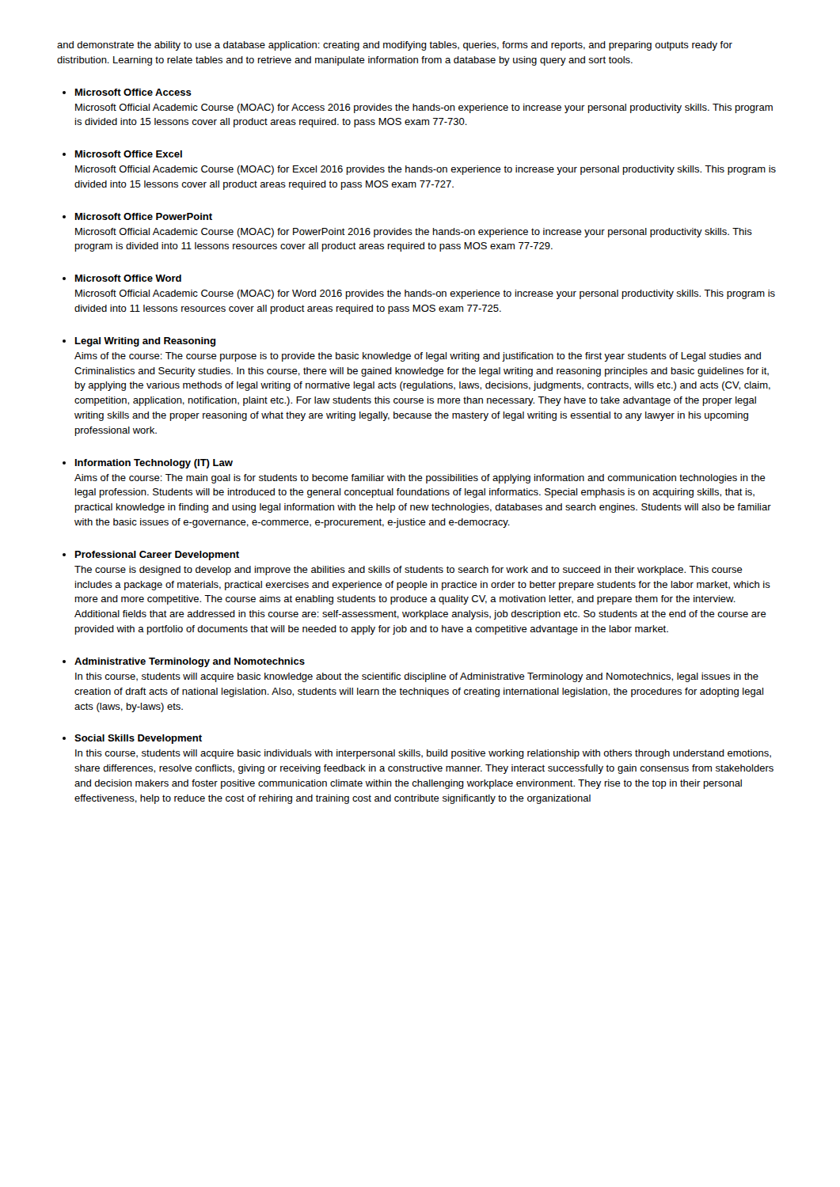and demonstrate the ability to use a database application: creating and modifying tables, queries, forms and reports, and preparing outputs ready for distribution. Learning to relate tables and to retrieve and manipulate information from a database by using query and sort tools.
Microsoft Office Access
Microsoft Official Academic Course (MOAC) for Access 2016 provides the hands-on experience to increase your personal productivity skills. This program is divided into 15 lessons cover all product areas required. to pass MOS exam 77-730.
Microsoft Office Excel
Microsoft Official Academic Course (MOAC) for Excel 2016 provides the hands-on experience to increase your personal productivity skills. This program is divided into 15 lessons cover all product areas required to pass MOS exam 77-727.
Microsoft Office PowerPoint
Microsoft Official Academic Course (MOAC) for PowerPoint 2016 provides the hands-on experience to increase your personal productivity skills. This program is divided into 11 lessons resources cover all product areas required to pass MOS exam 77-729.
Microsoft Office Word
Microsoft Official Academic Course (MOAC) for Word 2016 provides the hands-on experience to increase your personal productivity skills. This program is divided into 11 lessons resources cover all product areas required to pass MOS exam 77-725.
Legal Writing and Reasoning
Aims of the course: The course purpose is to provide the basic knowledge of legal writing and justification to the first year students of Legal studies and Criminalistics and Security studies. In this course, there will be gained knowledge for the legal writing and reasoning principles and basic guidelines for it, by applying the various methods of legal writing of normative legal acts (regulations, laws, decisions, judgments, contracts, wills etc.) and acts (CV, claim, competition, application, notification, plaint etc.). For law students this course is more than necessary. They have to take advantage of the proper legal writing skills and the proper reasoning of what they are writing legally, because the mastery of legal writing is essential to any lawyer in his upcoming professional work.
Information Technology (IT) Law
Aims of the course: The main goal is for students to become familiar with the possibilities of applying information and communication technologies in the legal profession. Students will be introduced to the general conceptual foundations of legal informatics. Special emphasis is on acquiring skills, that is, practical knowledge in finding and using legal information with the help of new technologies, databases and search engines. Students will also be familiar with the basic issues of e-governance, e-commerce, e-procurement, e-justice and e-democracy.
Professional Career Development
The course is designed to develop and improve the abilities and skills of students to search for work and to succeed in their workplace. This course includes a package of materials, practical exercises and experience of people in practice in order to better prepare students for the labor market, which is more and more competitive. The course aims at enabling students to produce a quality CV, a motivation letter, and prepare them for the interview. Additional fields that are addressed in this course are: self-assessment, workplace analysis, job description etc. So students at the end of the course are provided with a portfolio of documents that will be needed to apply for job and to have a competitive advantage in the labor market.
Administrative Terminology and Nomotechnics
In this course, students will acquire basic knowledge about the scientific discipline of Administrative Terminology and Nomotechnics, legal issues in the creation of draft acts of national legislation. Also, students will learn the techniques of creating international legislation, the procedures for adopting legal acts (laws, by-laws) ets.
Social Skills Development
In this course, students will acquire basic individuals with interpersonal skills, build positive working relationship with others through understand emotions, share differences, resolve conflicts, giving or receiving feedback in a constructive manner. They interact successfully to gain consensus from stakeholders and decision makers and foster positive communication climate within the challenging workplace environment. They rise to the top in their personal effectiveness, help to reduce the cost of rehiring and training cost and contribute significantly to the organizational